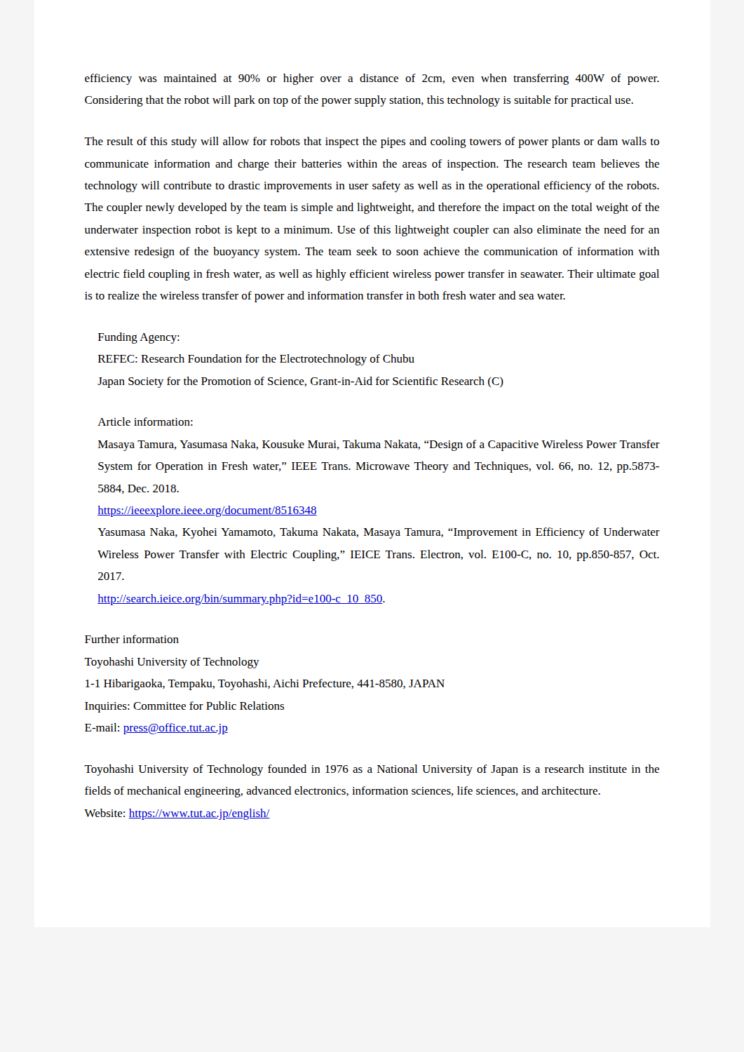efficiency was maintained at 90% or higher over a distance of 2cm, even when transferring 400W of power. Considering that the robot will park on top of the power supply station, this technology is suitable for practical use.
The result of this study will allow for robots that inspect the pipes and cooling towers of power plants or dam walls to communicate information and charge their batteries within the areas of inspection. The research team believes the technology will contribute to drastic improvements in user safety as well as in the operational efficiency of the robots. The coupler newly developed by the team is simple and lightweight, and therefore the impact on the total weight of the underwater inspection robot is kept to a minimum. Use of this lightweight coupler can also eliminate the need for an extensive redesign of the buoyancy system. The team seek to soon achieve the communication of information with electric field coupling in fresh water, as well as highly efficient wireless power transfer in seawater. Their ultimate goal is to realize the wireless transfer of power and information transfer in both fresh water and sea water.
Funding Agency:
REFEC: Research Foundation for the Electrotechnology of Chubu
Japan Society for the Promotion of Science, Grant-in-Aid for Scientific Research (C)
Article information:
Masaya Tamura, Yasumasa Naka, Kousuke Murai, Takuma Nakata, “Design of a Capacitive Wireless Power Transfer System for Operation in Fresh water,” IEEE Trans. Microwave Theory and Techniques, vol. 66, no. 12, pp.5873-5884, Dec. 2018.
https://ieeexplore.ieee.org/document/8516348
Yasumasa Naka, Kyohei Yamamoto, Takuma Nakata, Masaya Tamura, “Improvement in Efficiency of Underwater Wireless Power Transfer with Electric Coupling,” IEICE Trans. Electron, vol. E100-C, no. 10, pp.850-857, Oct. 2017.
http://search.ieice.org/bin/summary.php?id=e100-c_10_850.
Further information
Toyohashi University of Technology
1-1 Hibarigaoka, Tempaku, Toyohashi, Aichi Prefecture, 441-8580, JAPAN
Inquiries: Committee for Public Relations
E-mail: press@office.tut.ac.jp
Toyohashi University of Technology founded in 1976 as a National University of Japan is a research institute in the fields of mechanical engineering, advanced electronics, information sciences, life sciences, and architecture.
Website: https://www.tut.ac.jp/english/